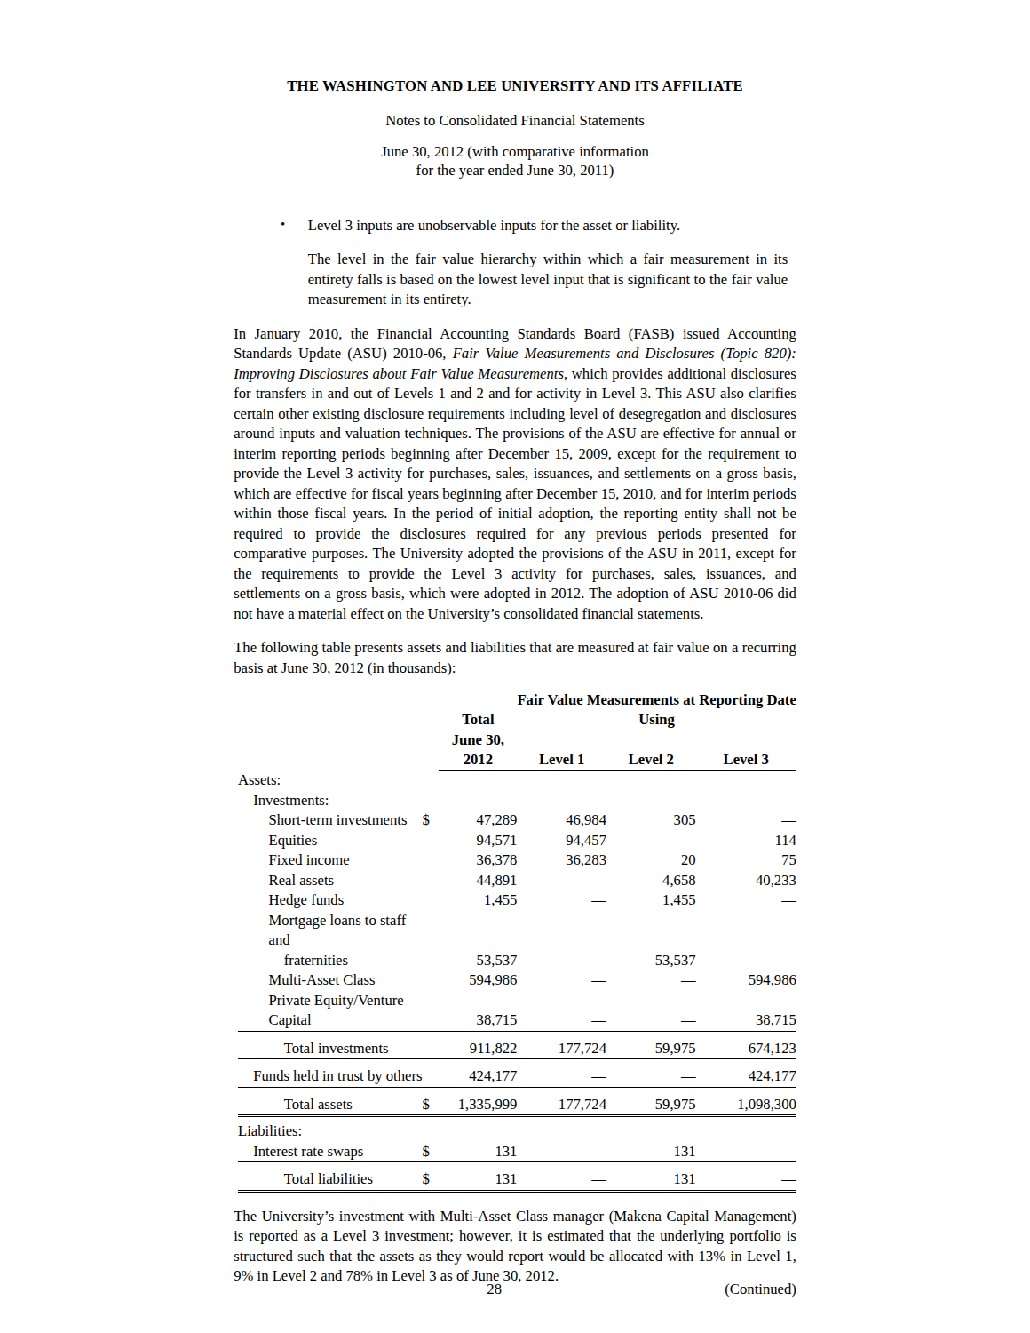THE WASHINGTON AND LEE UNIVERSITY AND ITS AFFILIATE
Notes to Consolidated Financial Statements
June 30, 2012 (with comparative information
for the year ended June 30, 2011)
•
Level 3 inputs are unobservable inputs for the asset or liability.
The level in the fair value hierarchy within which a fair measurement in its entirety falls is based on the lowest level input that is significant to the fair value measurement in its entirety.
In January 2010, the Financial Accounting Standards Board (FASB) issued Accounting Standards Update (ASU) 2010-06, Fair Value Measurements and Disclosures (Topic 820): Improving Disclosures about Fair Value Measurements, which provides additional disclosures for transfers in and out of Levels 1 and 2 and for activity in Level 3. This ASU also clarifies certain other existing disclosure requirements including level of desegregation and disclosures around inputs and valuation techniques. The provisions of the ASU are effective for annual or interim reporting periods beginning after December 15, 2009, except for the requirement to provide the Level 3 activity for purchases, sales, issuances, and settlements on a gross basis, which are effective for fiscal years beginning after December 15, 2010, and for interim periods within those fiscal years. In the period of initial adoption, the reporting entity shall not be required to provide the disclosures required for any previous periods presented for comparative purposes. The University adopted the provisions of the ASU in 2011, except for the requirements to provide the Level 3 activity for purchases, sales, issuances, and settlements on a gross basis, which were adopted in 2012. The adoption of ASU 2010-06 did not have a material effect on the University’s consolidated financial statements.
The following table presents assets and liabilities that are measured at fair value on a recurring basis at June 30, 2012 (in thousands):
| | | Total | Fair Value Measurements at Reporting Date Using |
| | | June 30, 2012 | Level 1 | Level 2 | Level 3 |
| Assets: | | | | | |
| Investments: | | | | | |
| Short-term investments | $ | 47,289 | 46,984 | 305 | — |
| Equities | | 94,571 | 94,457 | — | 114 |
| Fixed income | | 36,378 | 36,283 | 20 | 75 |
| Real assets | | 44,891 | — | 4,658 | 40,233 |
| Hedge funds | | 1,455 | — | 1,455 | — |
| Mortgage loans to staff and | | | | | |
| fraternities | | 53,537 | — | 53,537 | — |
| Multi-Asset Class | | 594,986 | — | — | 594,986 |
| Private Equity/Venture Capital | | 38,715 | — | — | 38,715 |
| Total investments | | 911,822 | 177,724 | 59,975 | 674,123 |
| Funds held in trust by others | | 424,177 | — | — | 424,177 |
| Total assets | $ | 1,335,999 | 177,724 | 59,975 | 1,098,300 |
| Liabilities: | | | | | |
| Interest rate swaps | $ | 131 | — | 131 | — |
| Total liabilities | $ | 131 | — | 131 | — |
The University’s investment with Multi-Asset Class manager (Makena Capital Management) is reported as a Level 3 investment; however, it is estimated that the underlying portfolio is structured such that the assets as they would report would be allocated with 13% in Level 1, 9% in Level 2 and 78% in Level 3 as of June 30, 2012.
28
(Continued)